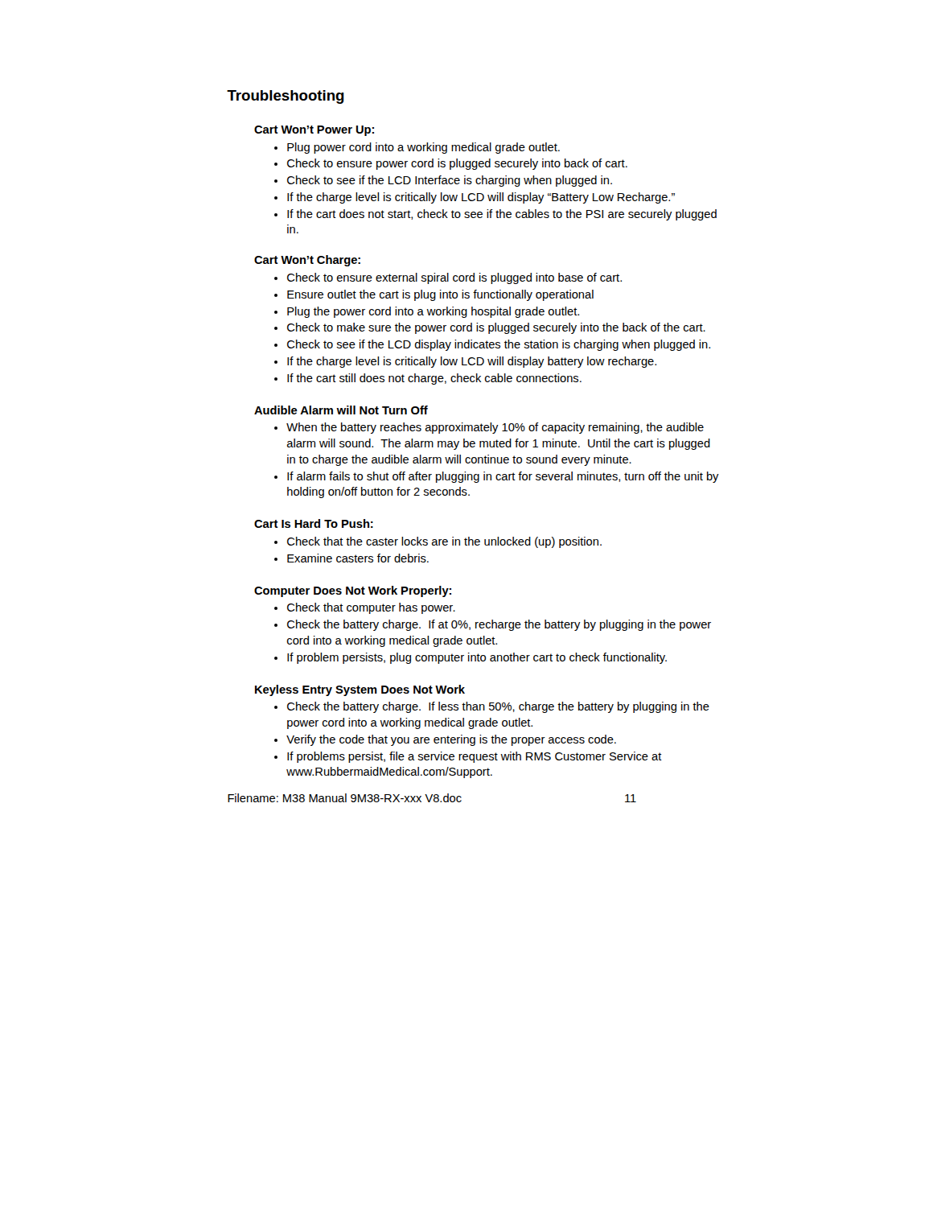Troubleshooting
Cart Won’t Power Up:
Plug power cord into a working medical grade outlet.
Check to ensure power cord is plugged securely into back of cart.
Check to see if the LCD Interface is charging when plugged in.
If the charge level is critically low LCD will display “Battery Low Recharge.”
If the cart does not start, check to see if the cables to the PSI are securely plugged in.
Cart Won’t Charge:
Check to ensure external spiral cord is plugged into base of cart.
Ensure outlet the cart is plug into is functionally operational
Plug the power cord into a working hospital grade outlet.
Check to make sure the power cord is plugged securely into the back of the cart.
Check to see if the LCD display indicates the station is charging when plugged in.
If the charge level is critically low LCD will display battery low recharge.
If the cart still does not charge, check cable connections.
Audible Alarm will Not Turn Off
When the battery reaches approximately 10% of capacity remaining, the audible alarm will sound. The alarm may be muted for 1 minute. Until the cart is plugged in to charge the audible alarm will continue to sound every minute.
If alarm fails to shut off after plugging in cart for several minutes, turn off the unit by holding on/off button for 2 seconds.
Cart Is Hard To Push:
Check that the caster locks are in the unlocked (up) position.
Examine casters for debris.
Computer Does Not Work Properly:
Check that computer has power.
Check the battery charge. If at 0%, recharge the battery by plugging in the power cord into a working medical grade outlet.
If problem persists, plug computer into another cart to check functionality.
Keyless Entry System Does Not Work
Check the battery charge. If less than 50%, charge the battery by plugging in the power cord into a working medical grade outlet.
Verify the code that you are entering is the proper access code.
If problems persist, file a service request with RMS Customer Service at www.RubbermaidMedical.com/Support.
Filename: M38 Manual 9M38-RX-xxx V8.doc 11